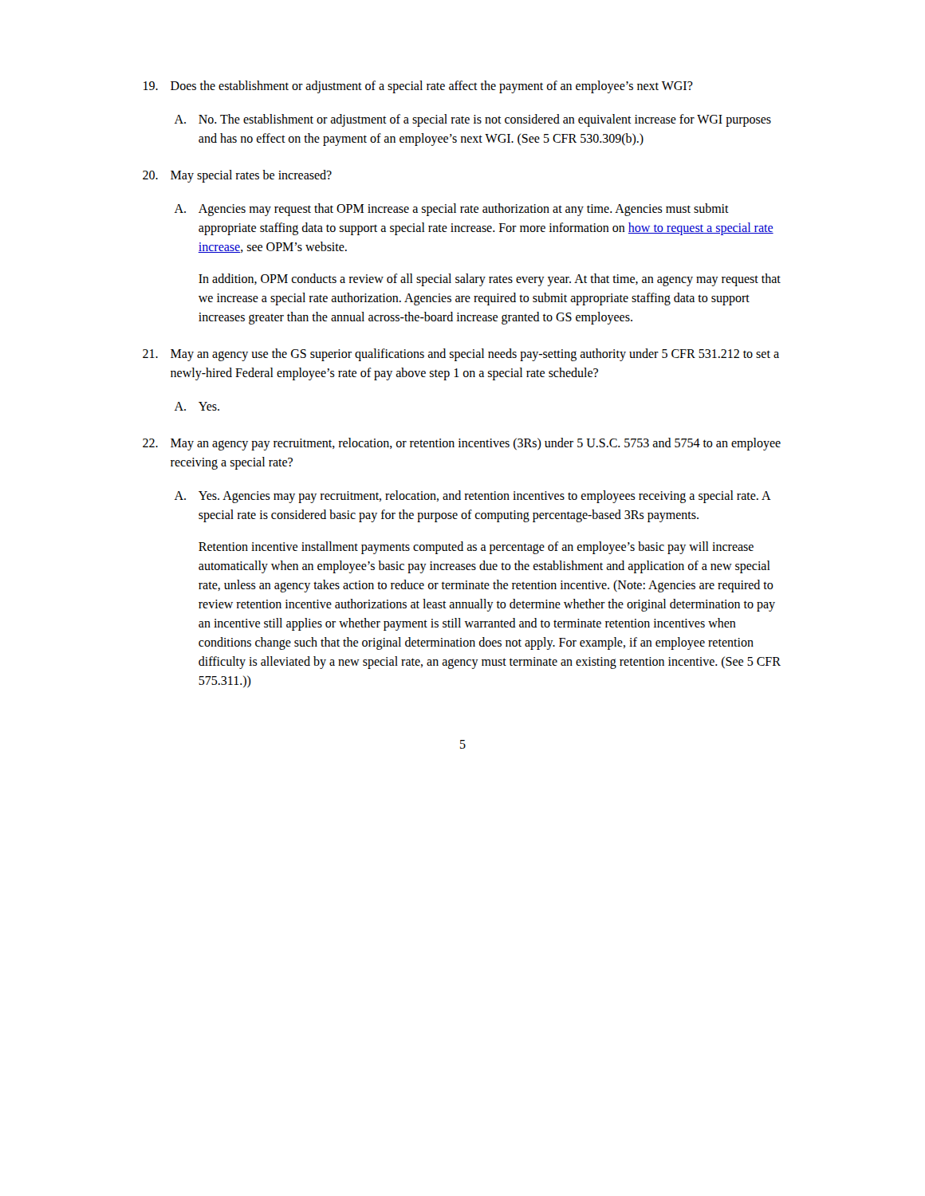Does the establishment or adjustment of a special rate affect the payment of an employee’s next WGI?
No. The establishment or adjustment of a special rate is not considered an equivalent increase for WGI purposes and has no effect on the payment of an employee’s next WGI. (See 5 CFR 530.309(b).)
May special rates be increased?
Agencies may request that OPM increase a special rate authorization at any time. Agencies must submit appropriate staffing data to support a special rate increase. For more information on how to request a special rate increase, see OPM’s website.
In addition, OPM conducts a review of all special salary rates every year. At that time, an agency may request that we increase a special rate authorization. Agencies are required to submit appropriate staffing data to support increases greater than the annual across-the-board increase granted to GS employees.
May an agency use the GS superior qualifications and special needs pay-setting authority under 5 CFR 531.212 to set a newly-hired Federal employee’s rate of pay above step 1 on a special rate schedule?
Yes.
May an agency pay recruitment, relocation, or retention incentives (3Rs) under 5 U.S.C. 5753 and 5754 to an employee receiving a special rate?
Yes. Agencies may pay recruitment, relocation, and retention incentives to employees receiving a special rate. A special rate is considered basic pay for the purpose of computing percentage-based 3Rs payments.
Retention incentive installment payments computed as a percentage of an employee’s basic pay will increase automatically when an employee’s basic pay increases due to the establishment and application of a new special rate, unless an agency takes action to reduce or terminate the retention incentive. (Note: Agencies are required to review retention incentive authorizations at least annually to determine whether the original determination to pay an incentive still applies or whether payment is still warranted and to terminate retention incentives when conditions change such that the original determination does not apply. For example, if an employee retention difficulty is alleviated by a new special rate, an agency must terminate an existing retention incentive. (See 5 CFR 575.311.))
5